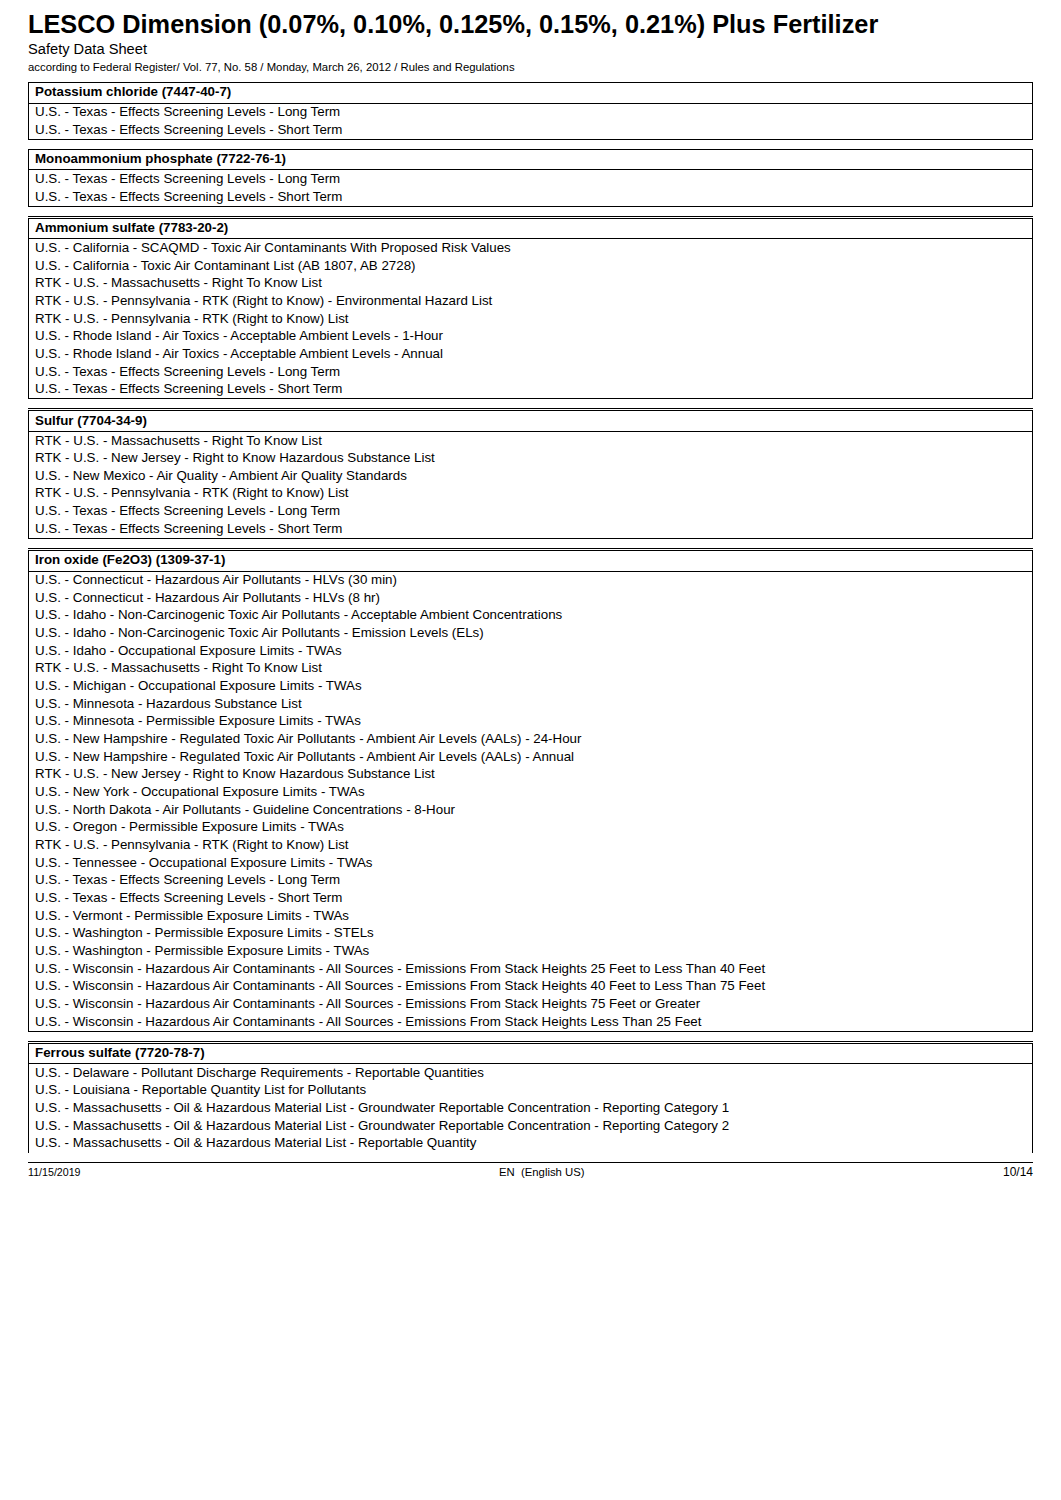LESCO Dimension (0.07%, 0.10%, 0.125%, 0.15%, 0.21%) Plus Fertilizer
Safety Data Sheet
according to Federal Register/ Vol. 77, No. 58 / Monday, March 26, 2012 / Rules and Regulations
| Potassium chloride (7447-40-7) |
| U.S. - Texas - Effects Screening Levels - Long Term |
| U.S. - Texas - Effects Screening Levels - Short Term |
| Monoammonium phosphate (7722-76-1) |
| U.S. - Texas - Effects Screening Levels - Long Term |
| U.S. - Texas - Effects Screening Levels - Short Term |
| Ammonium sulfate (7783-20-2) |
| U.S. - California - SCAQMD - Toxic Air Contaminants With Proposed Risk Values |
| U.S. - California - Toxic Air Contaminant List (AB 1807, AB 2728) |
| RTK - U.S. - Massachusetts - Right To Know List |
| RTK - U.S. - Pennsylvania - RTK (Right to Know) - Environmental Hazard List |
| RTK - U.S. - Pennsylvania - RTK (Right to Know) List |
| U.S. - Rhode Island - Air Toxics - Acceptable Ambient Levels - 1-Hour |
| U.S. - Rhode Island - Air Toxics - Acceptable Ambient Levels - Annual |
| U.S. - Texas - Effects Screening Levels - Long Term |
| U.S. - Texas - Effects Screening Levels - Short Term |
| Sulfur (7704-34-9) |
| RTK - U.S. - Massachusetts - Right To Know List |
| RTK - U.S. - New Jersey - Right to Know Hazardous Substance List |
| U.S. - New Mexico - Air Quality - Ambient Air Quality Standards |
| RTK - U.S. - Pennsylvania - RTK (Right to Know) List |
| U.S. - Texas - Effects Screening Levels - Long Term |
| U.S. - Texas - Effects Screening Levels - Short Term |
| Iron oxide (Fe2O3) (1309-37-1) |
| U.S. - Connecticut - Hazardous Air Pollutants - HLVs (30 min) |
| U.S. - Connecticut - Hazardous Air Pollutants - HLVs (8 hr) |
| U.S. - Idaho - Non-Carcinogenic Toxic Air Pollutants - Acceptable Ambient Concentrations |
| U.S. - Idaho - Non-Carcinogenic Toxic Air Pollutants - Emission Levels (ELs) |
| U.S. - Idaho - Occupational Exposure Limits - TWAs |
| RTK - U.S. - Massachusetts - Right To Know List |
| U.S. - Michigan - Occupational Exposure Limits - TWAs |
| U.S. - Minnesota - Hazardous Substance List |
| U.S. - Minnesota - Permissible Exposure Limits - TWAs |
| U.S. - New Hampshire - Regulated Toxic Air Pollutants - Ambient Air Levels (AALs) - 24-Hour |
| U.S. - New Hampshire - Regulated Toxic Air Pollutants - Ambient Air Levels (AALs) - Annual |
| RTK - U.S. - New Jersey - Right to Know Hazardous Substance List |
| U.S. - New York - Occupational Exposure Limits - TWAs |
| U.S. - North Dakota - Air Pollutants - Guideline Concentrations - 8-Hour |
| U.S. - Oregon - Permissible Exposure Limits - TWAs |
| RTK - U.S. - Pennsylvania - RTK (Right to Know) List |
| U.S. - Tennessee - Occupational Exposure Limits - TWAs |
| U.S. - Texas - Effects Screening Levels - Long Term |
| U.S. - Texas - Effects Screening Levels - Short Term |
| U.S. - Vermont - Permissible Exposure Limits - TWAs |
| U.S. - Washington - Permissible Exposure Limits - STELs |
| U.S. - Washington - Permissible Exposure Limits - TWAs |
| U.S. - Wisconsin - Hazardous Air Contaminants - All Sources - Emissions From Stack Heights 25 Feet to Less Than 40 Feet |
| U.S. - Wisconsin - Hazardous Air Contaminants - All Sources - Emissions From Stack Heights 40 Feet to Less Than 75 Feet |
| U.S. - Wisconsin - Hazardous Air Contaminants - All Sources - Emissions From Stack Heights 75 Feet or Greater |
| U.S. - Wisconsin - Hazardous Air Contaminants - All Sources - Emissions From Stack Heights Less Than 25 Feet |
| Ferrous sulfate (7720-78-7) |
| U.S. - Delaware - Pollutant Discharge Requirements - Reportable Quantities |
| U.S. - Louisiana - Reportable Quantity List for Pollutants |
| U.S. - Massachusetts - Oil & Hazardous Material List - Groundwater Reportable Concentration - Reporting Category 1 |
| U.S. - Massachusetts - Oil & Hazardous Material List - Groundwater Reportable Concentration - Reporting Category 2 |
| U.S. - Massachusetts - Oil & Hazardous Material List - Reportable Quantity |
11/15/2019
EN (English US)
10/14